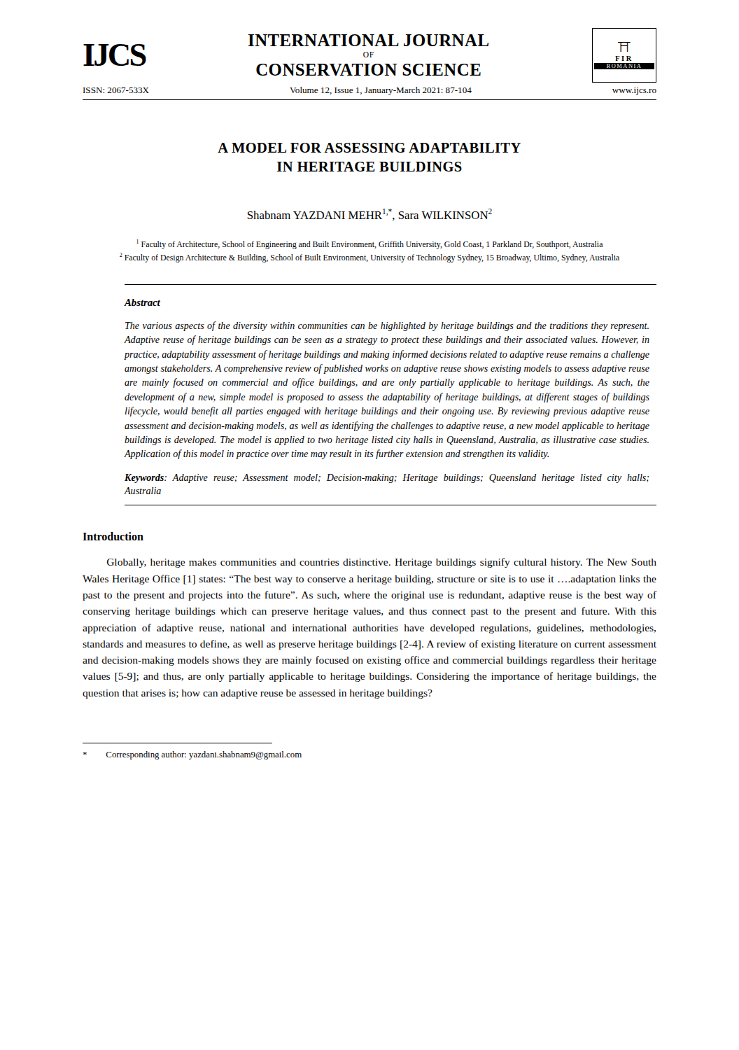IJCS
INTERNATIONAL JOURNAL
OF
CONSERVATION SCIENCE
⛩
FIR
ROMANIA
ISSN: 2067-533X Volume 12, Issue 1, January-March 2021: 87-104 www.ijcs.ro
A MODEL FOR ASSESSING ADAPTABILITY
IN HERITAGE BUILDINGS
Shabnam YAZDANI MEHR1,*, Sara WILKINSON2
1 Faculty of Architecture, School of Engineering and Built Environment, Griffith University, Gold Coast, 1 Parkland Dr, Southport, Australia
2 Faculty of Design Architecture & Building, School of Built Environment, University of Technology Sydney, 15 Broadway, Ultimo, Sydney, Australia
Abstract
The various aspects of the diversity within communities can be highlighted by heritage buildings and the traditions they represent. Adaptive reuse of heritage buildings can be seen as a strategy to protect these buildings and their associated values. However, in practice, adaptability assessment of heritage buildings and making informed decisions related to adaptive reuse remains a challenge amongst stakeholders. A comprehensive review of published works on adaptive reuse shows existing models to assess adaptive reuse are mainly focused on commercial and office buildings, and are only partially applicable to heritage buildings. As such, the development of a new, simple model is proposed to assess the adaptability of heritage buildings, at different stages of buildings lifecycle, would benefit all parties engaged with heritage buildings and their ongoing use. By reviewing previous adaptive reuse assessment and decision-making models, as well as identifying the challenges to adaptive reuse, a new model applicable to heritage buildings is developed. The model is applied to two heritage listed city halls in Queensland, Australia, as illustrative case studies. Application of this model in practice over time may result in its further extension and strengthen its validity.
Keywords: Adaptive reuse; Assessment model; Decision-making; Heritage buildings; Queensland heritage listed city halls; Australia
Introduction
Globally, heritage makes communities and countries distinctive. Heritage buildings signify cultural history. The New South Wales Heritage Office [1] states: “The best way to conserve a heritage building, structure or site is to use it ….adaptation links the past to the present and projects into the future”. As such, where the original use is redundant, adaptive reuse is the best way of conserving heritage buildings which can preserve heritage values, and thus connect past to the present and future. With this appreciation of adaptive reuse, national and international authorities have developed regulations, guidelines, methodologies, standards and measures to define, as well as preserve heritage buildings [2-4]. A review of existing literature on current assessment and decision-making models shows they are mainly focused on existing office and commercial buildings regardless their heritage values [5-9]; and thus, are only partially applicable to heritage buildings. Considering the importance of heritage buildings, the question that arises is; how can adaptive reuse be assessed in heritage buildings?
* Corresponding author: yazdani.shabnam9@gmail.com